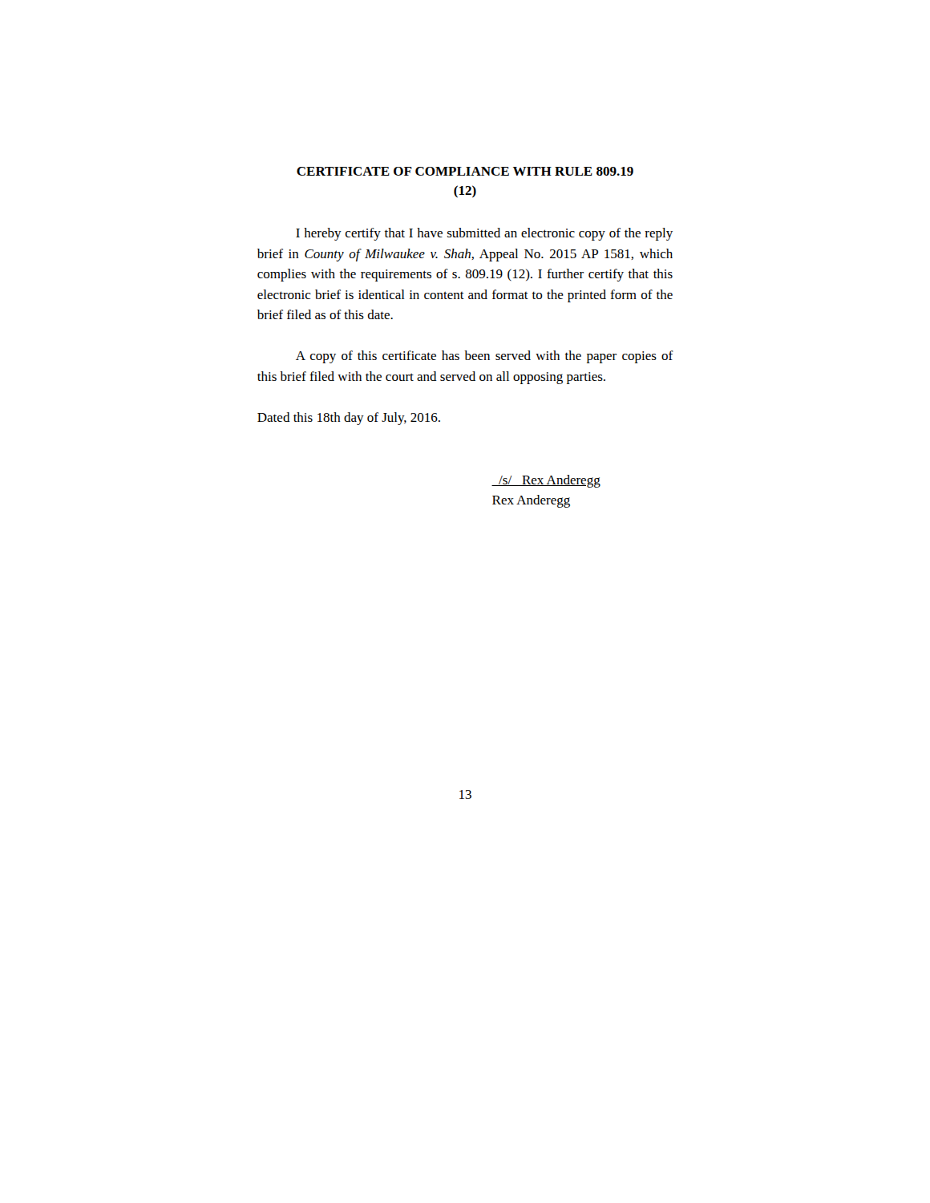CERTIFICATE OF COMPLIANCE WITH RULE 809.19
(12)
I hereby certify that I have submitted an electronic copy of the reply brief in County of Milwaukee v. Shah, Appeal No. 2015 AP 1581, which complies with the requirements of s. 809.19 (12). I further certify that this electronic brief is identical in content and format to the printed form of the brief filed as of this date.
A copy of this certificate has been served with the paper copies of this brief filed with the court and served on all opposing parties.
Dated this 18th day of July, 2016.
/s/ Rex Anderegg
Rex Anderegg
13